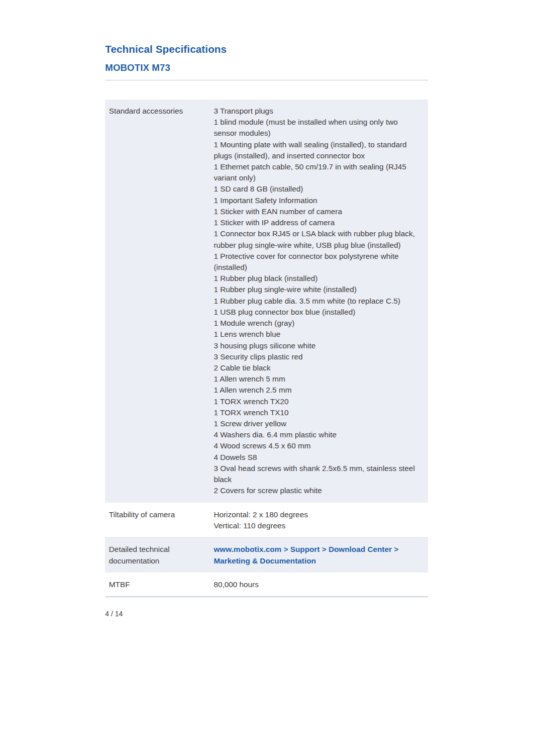Technical Specifications
MOBOTIX M73
| Standard accessories | 3 Transport plugs 1 blind module (must be installed when using only two sensor modules) 1 Mounting plate with wall sealing (installed), to standard plugs (installed), and inserted connector box 1 Ethernet patch cable, 50 cm/19.7 in with sealing (RJ45 variant only) 1 SD card 8 GB (installed) 1 Important Safety Information 1 Sticker with EAN number of camera 1 Sticker with IP address of camera 1 Connector box RJ45 or LSA black with rubber plug black, rubber plug single-wire white, USB plug blue (installed) 1 Protective cover for connector box polystyrene white (installed) 1 Rubber plug black (installed) 1 Rubber plug single-wire white (installed) 1 Rubber plug cable dia. 3.5 mm white (to replace C.5) 1 USB plug connector box blue (installed) 1 Module wrench (gray) 1 Lens wrench blue 3 housing plugs silicone white 3 Security clips plastic red 2 Cable tie black 1 Allen wrench 5 mm 1 Allen wrench 2.5 mm 1 TORX wrench TX20 1 TORX wrench TX10 1 Screw driver yellow 4 Washers dia. 6.4 mm plastic white 4 Wood screws 4.5 x 60 mm 4 Dowels S8 3 Oval head screws with shank 2.5x6.5 mm, stainless steel black 2 Covers for screw plastic white |
| Tiltability of camera | Horizontal: 2 x 180 degrees Vertical: 110 degrees |
| Detailed technical documentation | www.mobotix.com > Support > Download Center > Marketing & Documentation |
| MTBF | 80,000 hours |
4 / 14